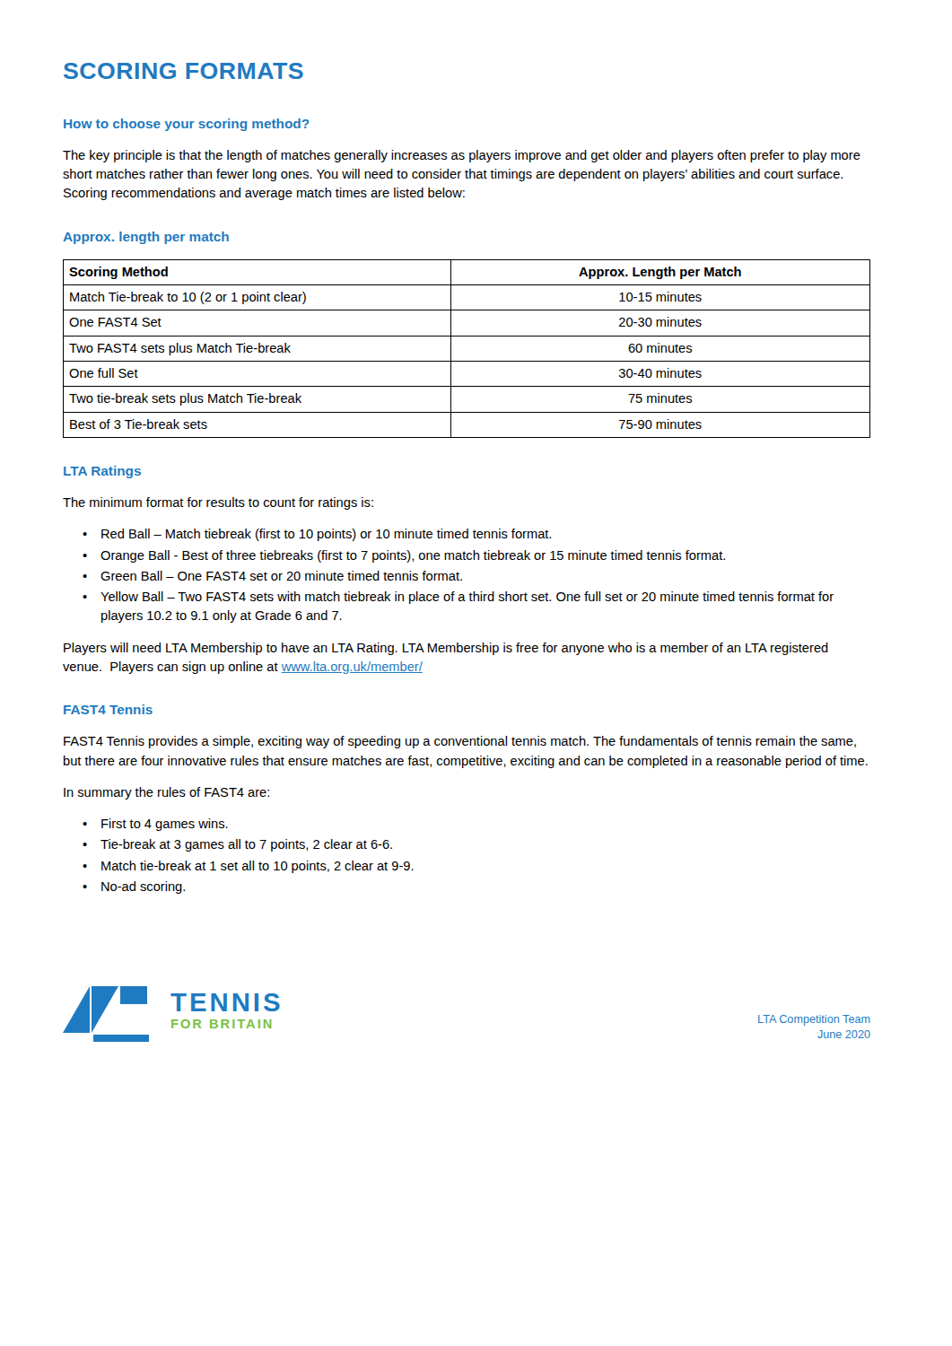SCORING FORMATS
How to choose your scoring method?
The key principle is that the length of matches generally increases as players improve and get older and players often prefer to play more short matches rather than fewer long ones. You will need to consider that timings are dependent on players’ abilities and court surface. Scoring recommendations and average match times are listed below:
Approx. length per match
| Scoring Method | Approx. Length per Match |
| --- | --- |
| Match Tie-break to 10 (2 or 1 point clear) | 10-15 minutes |
| One FAST4 Set | 20-30 minutes |
| Two FAST4 sets plus Match Tie-break | 60 minutes |
| One full Set | 30-40 minutes |
| Two tie-break sets plus Match Tie-break | 75 minutes |
| Best of 3 Tie-break sets | 75-90 minutes |
LTA Ratings
The minimum format for results to count for ratings is:
Red Ball – Match tiebreak (first to 10 points) or 10 minute timed tennis format.
Orange Ball - Best of three tiebreaks (first to 7 points), one match tiebreak or 15 minute timed tennis format.
Green Ball – One FAST4 set or 20 minute timed tennis format.
Yellow Ball – Two FAST4 sets with match tiebreak in place of a third short set. One full set or 20 minute timed tennis format for players 10.2 to 9.1 only at Grade 6 and 7.
Players will need LTA Membership to have an LTA Rating. LTA Membership is free for anyone who is a member of an LTA registered venue. Players can sign up online at www.lta.org.uk/member/
FAST4 Tennis
FAST4 Tennis provides a simple, exciting way of speeding up a conventional tennis match. The fundamentals of tennis remain the same, but there are four innovative rules that ensure matches are fast, competitive, exciting and can be completed in a reasonable period of time.
In summary the rules of FAST4 are:
First to 4 games wins.
Tie-break at 3 games all to 7 points, 2 clear at 6-6.
Match tie-break at 1 set all to 10 points, 2 clear at 9-9.
No-ad scoring.
TENNIS FOR BRITAIN
LTA Competition Team
June 2020